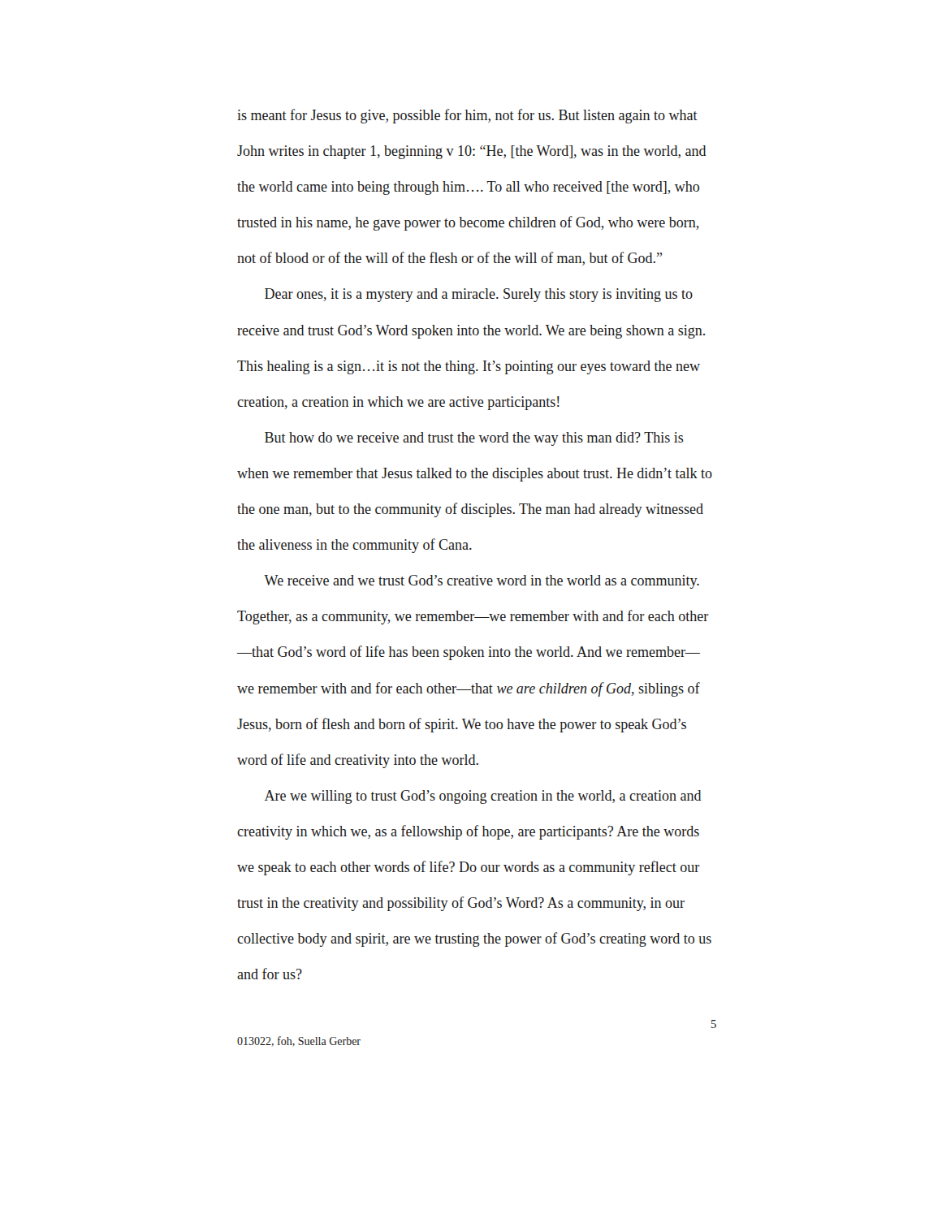is meant for Jesus to give, possible for him, not for us. But listen again to what John writes in chapter 1, beginning v 10: “He, [the Word], was in the world, and the world came into being through him…. To all who received [the word], who trusted in his name, he gave power to become children of God, who were born, not of blood or of the will of the flesh or of the will of man, but of God.”
Dear ones, it is a mystery and a miracle. Surely this story is inviting us to receive and trust God’s Word spoken into the world. We are being shown a sign. This healing is a sign…it is not the thing. It’s pointing our eyes toward the new creation, a creation in which we are active participants!
But how do we receive and trust the word the way this man did? This is when we remember that Jesus talked to the disciples about trust. He didn’t talk to the one man, but to the community of disciples. The man had already witnessed the aliveness in the community of Cana.
We receive and we trust God’s creative word in the world as a community. Together, as a community, we remember—we remember with and for each other—that God’s word of life has been spoken into the world. And we remember—we remember with and for each other—that we are children of God, siblings of Jesus, born of flesh and born of spirit. We too have the power to speak God’s word of life and creativity into the world.
Are we willing to trust God’s ongoing creation in the world, a creation and creativity in which we, as a fellowship of hope, are participants? Are the words we speak to each other words of life? Do our words as a community reflect our trust in the creativity and possibility of God’s Word? As a community, in our collective body and spirit, are we trusting the power of God’s creating word to us and for us?
5 013022, foh, Suella Gerber